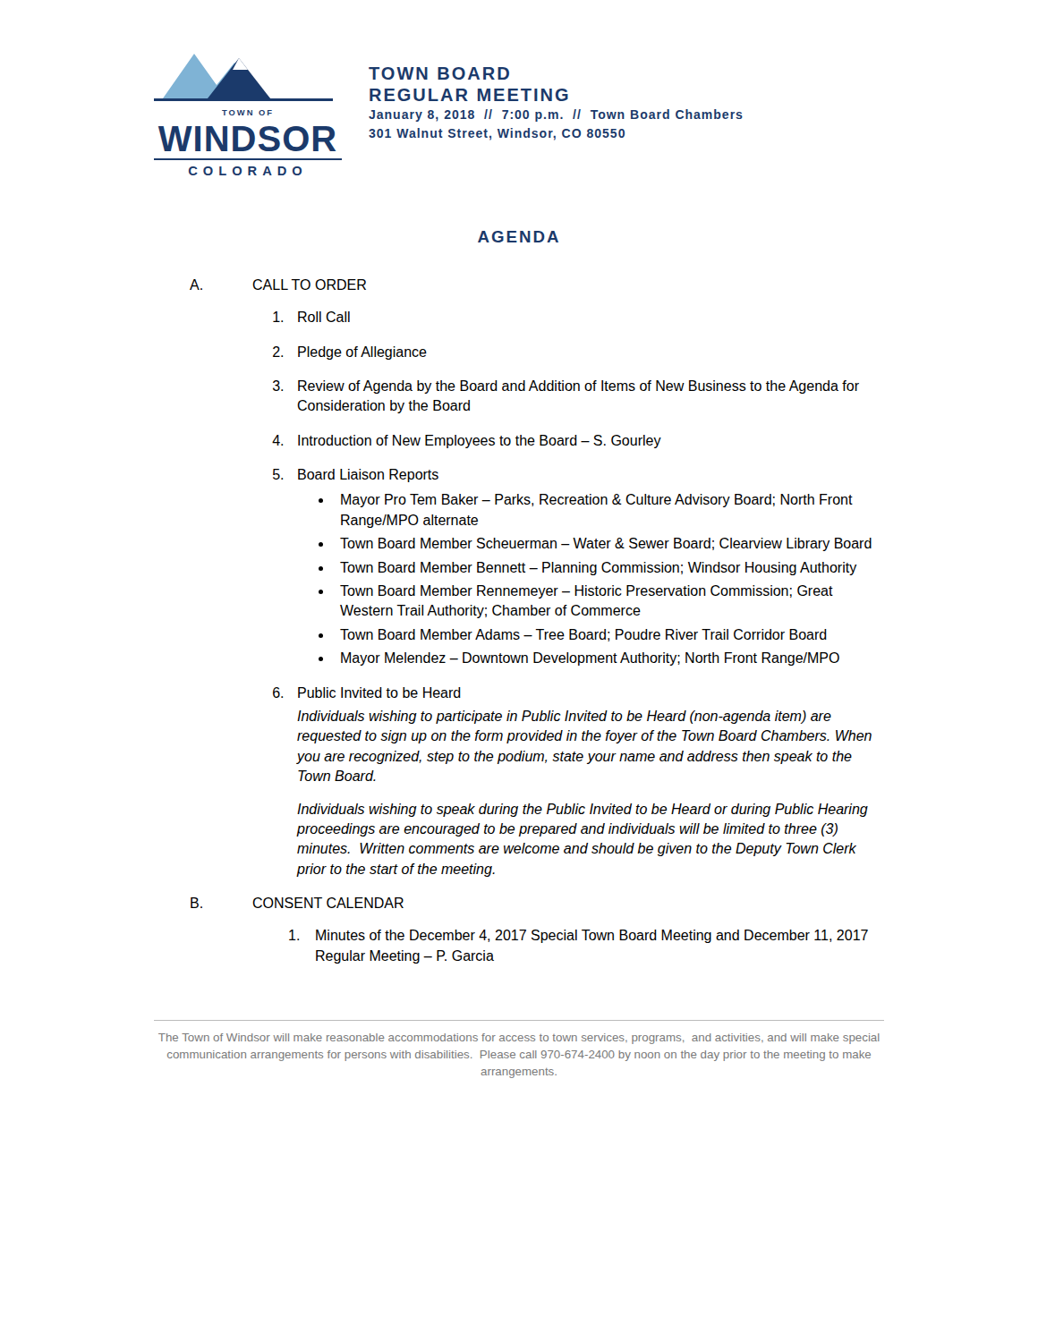TOWN OF
WINDSOR
COLORADO
TOWN BOARD
REGULAR MEETING
January 8, 2018 // 7:00 p.m. // Town Board Chambers
301 Walnut Street, Windsor, CO 80550
AGENDA
A.
CALL TO ORDER
Roll Call
Pledge of Allegiance
Review of Agenda by the Board and Addition of Items of New Business to the Agenda for Consideration by the Board
Introduction of New Employees to the Board – S. Gourley
Board Liaison Reports
Mayor Pro Tem Baker – Parks, Recreation & Culture Advisory Board; North Front Range/MPO alternate
Town Board Member Scheuerman – Water & Sewer Board; Clearview Library Board
Town Board Member Bennett – Planning Commission; Windsor Housing Authority
Town Board Member Rennemeyer – Historic Preservation Commission; Great Western Trail Authority; Chamber of Commerce
Town Board Member Adams – Tree Board; Poudre River Trail Corridor Board
Mayor Melendez – Downtown Development Authority; North Front Range/MPO
Public Invited to be Heard
Individuals wishing to participate in Public Invited to be Heard (non-agenda item) are requested to sign up on the form provided in the foyer of the Town Board Chambers. When you are recognized, step to the podium, state your name and address then speak to the Town Board.
Individuals wishing to speak during the Public Invited to be Heard or during Public Hearing proceedings are encouraged to be prepared and individuals will be limited to three (3) minutes. Written comments are welcome and should be given to the Deputy Town Clerk prior to the start of the meeting.
B.
CONSENT CALENDAR
1.
Minutes of the December 4, 2017 Special Town Board Meeting and December 11, 2017 Regular Meeting – P. Garcia
The Town of Windsor will make reasonable accommodations for access to town services, programs, and activities, and will make special communication arrangements for persons with disabilities. Please call 970-674-2400 by noon on the day prior to the meeting to make arrangements.